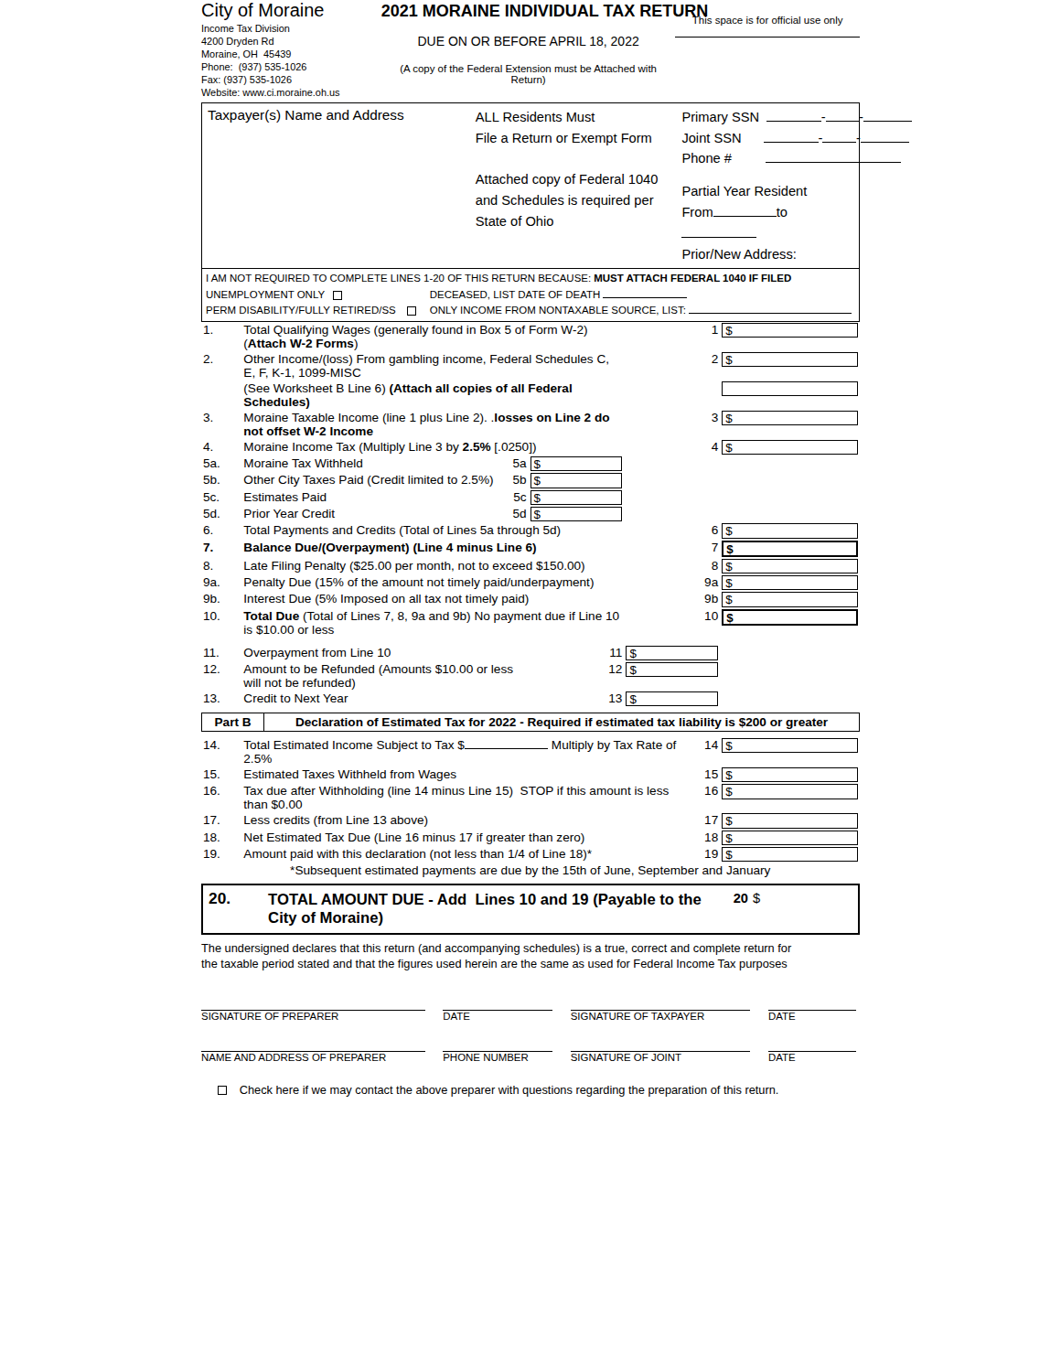City of Moraine
Income Tax Division
4200 Dryden Rd
Moraine, OH 45439
Phone: (937) 535-1026
Fax: (937) 535-1026
Website: www.ci.moraine.oh.us
2021 MORAINE INDIVIDUAL TAX RETURN
DUE ON OR BEFORE APRIL 18, 2022
(A copy of the Federal Extension must be Attached with Return)
This space is for official use only
Taxpayer(s) Name and Address
ALL Residents Must
File a Return or Exempt Form
Attached copy of Federal 1040
and Schedules is required per
State of Ohio
Primary SSN - -
Joint SSN - -
Phone #
Partial Year Resident
From to
Prior/New Address:
I AM NOT REQUIRED TO COMPLETE LINES 1-20 OF THIS RETURN BECAUSE: MUST ATTACH FEDERAL 1040 IF FILED
UNEMPLOYMENT ONLY
DECEASED, LIST DATE OF DEATH
PERM DISABILITY/FULLY RETIRED/SS
ONLY INCOME FROM NONTAXABLE SOURCE, LIST:
| 1. | Total Qualifying Wages (generally found in Box 5 of Form W-2) ( Attach W-2 Forms ) | 1 | $ |
| 2. | Other Income/(loss) From gambling income, Federal Schedules C, E, F, K-1, 1099-MISC | 2 | $ |
| | (See Worksheet B Line 6) (Attach all copies of all Federal Schedules) | | |
| 3. | Moraine Taxable Income (line 1 plus Line 2). . losses on Line 2 do not offset W-2 Income | 3 | $ |
| 4. | Moraine Income Tax (Multiply Line 3 by 2.5% [.0250]) | 4 | $ |
| 5a. | Moraine Tax Withheld | 5a | $ | | |
| 5b. | Other City Taxes Paid (Credit limited to 2.5%) | 5b | $ | | |
| 5c. | Estimates Paid | 5c | $ | | |
| 5d. | Prior Year Credit | 5d | $ | | |
| 6. | Total Payments and Credits (Total of Lines 5a through 5d) | 6 | $ |
| 7. | Balance Due/(Overpayment) (Line 4 minus Line 6) | 7 | $ |
| 8. | Late Filing Penalty ($25.00 per month, not to exceed $150.00) | 8 | $ |
| 9a. | Penalty Due (15% of the amount not timely paid/underpayment) | 9a | $ |
| 9b. | Interest Due (5% Imposed on all tax not timely paid) | 9b | $ |
| 10. | Total Due (Total of Lines 7, 8, 9a and 9b) No payment due if Line 10 is $10.00 or less | 10 | $ |
| 11. | Overpayment from Line 10 | 11 | $ | |
| 12. | Amount to be Refunded (Amounts $10.00 or less will not be refunded) | 12 | $ | |
| 13. | Credit to Next Year | 13 | $ | |
Part B
Declaration of Estimated Tax for 2022 - Required if estimated tax liability is $200 or greater
| 14. | Total Estimated Income Subject to Tax $ Multiply by Tax Rate of 2.5% | 14 | $ |
| 15. | Estimated Taxes Withheld from Wages | 15 | $ |
| 16. | Tax due after Withholding (line 14 minus Line 15) STOP if this amount is less than $0.00 | 16 | $ |
| 17. | Less credits (from Line 13 above) | 17 | $ |
| 18. | Net Estimated Tax Due (Line 16 minus 17 if greater than zero) | 18 | $ |
| 19. | Amount paid with this declaration (not less than 1/4 of Line 18)* | 19 | $ |
| | *Subsequent estimated payments are due by the 15th of June, September and January |
20.
TOTAL AMOUNT DUE - Add Lines 10 and 19 (Payable to the City of Moraine)
20
$
The undersigned declares that this return (and accompanying schedules) is a true, correct and complete return for
the taxable period stated and that the figures used herein are the same as used for Federal Income Tax purposes
| SIGNATURE OF PREPARER | | DATE | | SIGNATURE OF TAXPAYER | | DATE |
| NAME AND ADDRESS OF PREPARER | | PHONE NUMBER | | SIGNATURE OF JOINT | | DATE |
Check here if we may contact the above preparer with questions regarding the preparation of this return.